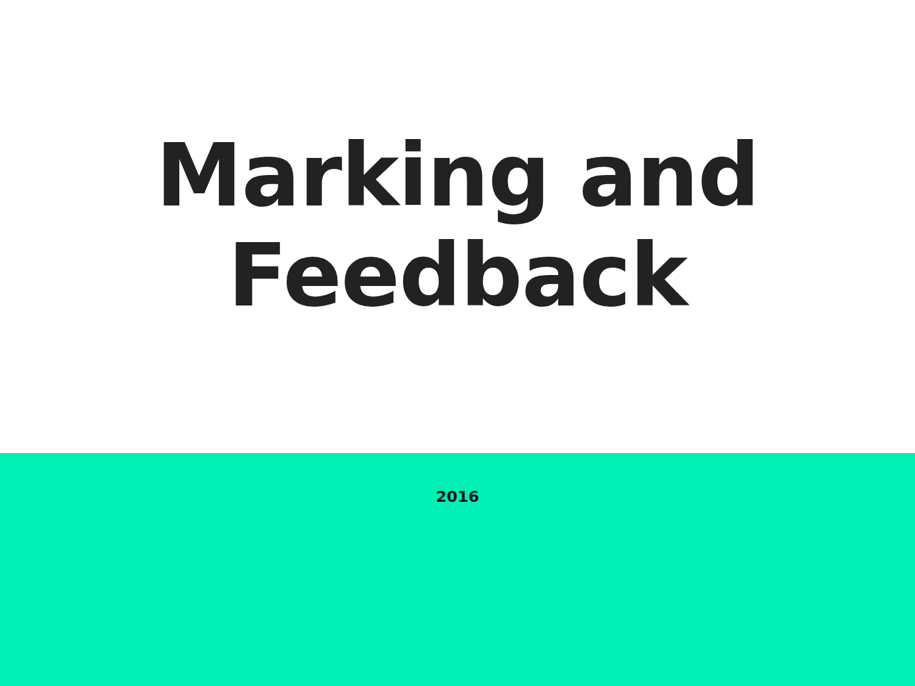Marking and Feedback
2016